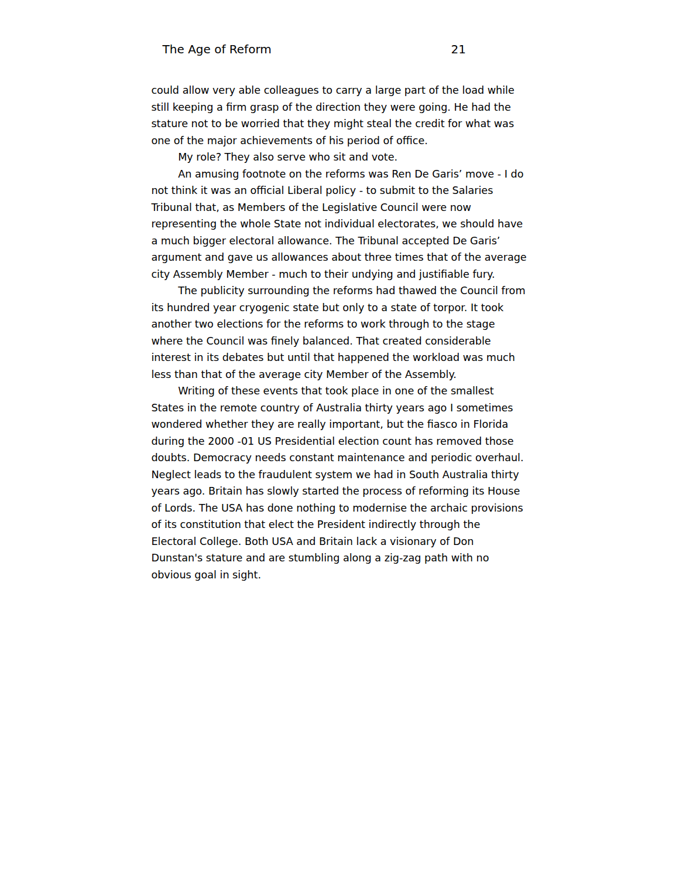The Age of Reform 21
could allow very able colleagues to carry a large part of the load while still keeping a firm grasp of the direction they were going. He had the stature not to be worried that they might steal the credit for what was one of the major achievements of his period of office.
My role? They also serve who sit and vote.
An amusing footnote on the reforms was Ren De Garis’ move - I do not think it was an official Liberal policy - to submit to the Salaries Tribunal that, as Members of the Legislative Council were now representing the whole State not individual electorates, we should have a much bigger electoral allowance. The Tribunal accepted De Garis’ argument and gave us allowances about three times that of the average city Assembly Member - much to their undying and justifiable fury.
The publicity surrounding the reforms had thawed the Council from its hundred year cryogenic state but only to a state of torpor. It took another two elections for the reforms to work through to the stage where the Council was finely balanced. That created considerable interest in its debates but until that happened the workload was much less than that of the average city Member of the Assembly.
Writing of these events that took place in one of the smallest States in the remote country of Australia thirty years ago I sometimes wondered whether they are really important, but the fiasco in Florida during the 2000 -01 US Presidential election count has removed those doubts. Democracy needs constant maintenance and periodic overhaul. Neglect leads to the fraudulent system we had in South Australia thirty years ago. Britain has slowly started the process of reforming its House of Lords. The USA has done nothing to modernise the archaic provisions of its constitution that elect the President indirectly through the Electoral College. Both USA and Britain lack a visionary of Don Dunstan's stature and are stumbling along a zig-zag path with no obvious goal in sight.